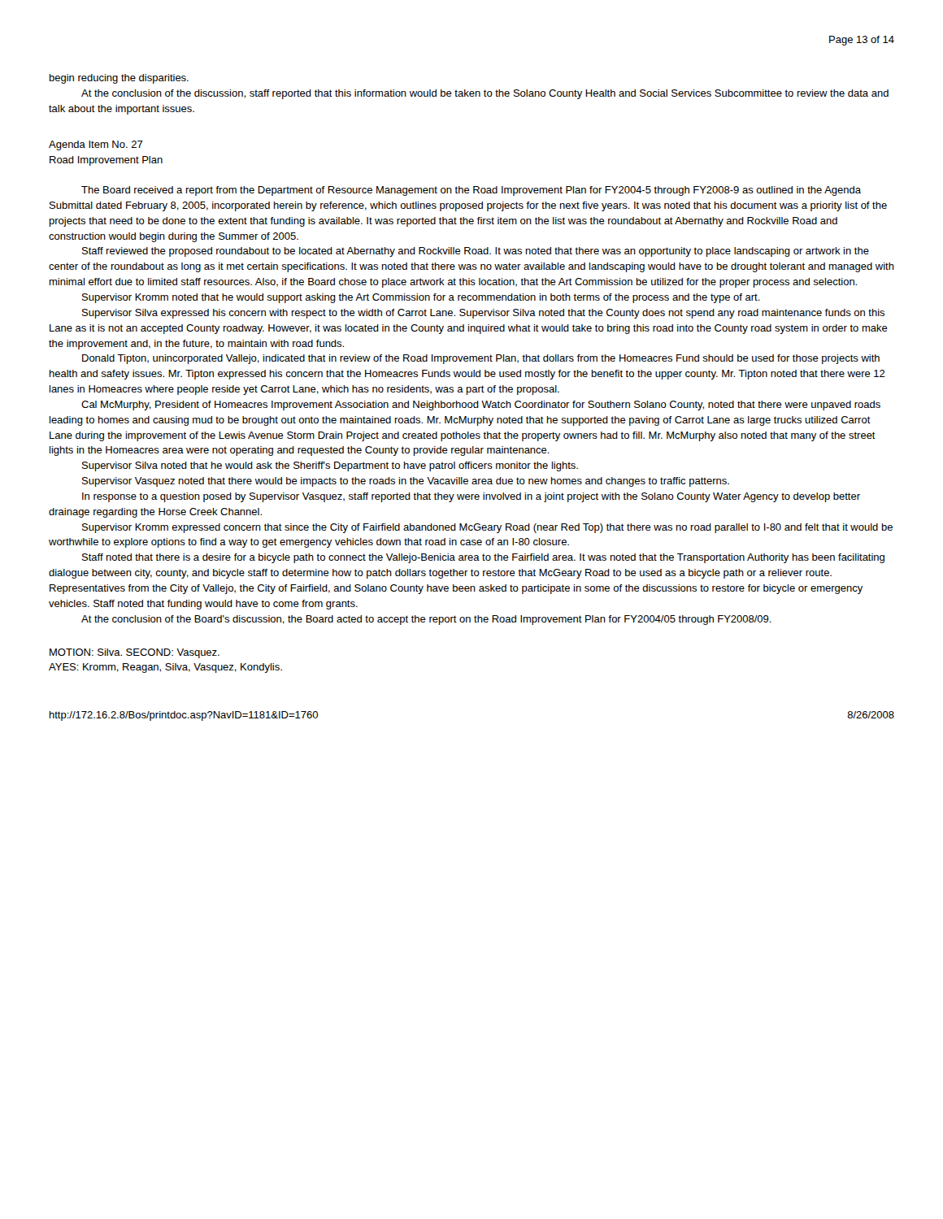Page 13 of 14
begin reducing the disparities.
At the conclusion of the discussion, staff reported that this information would be taken to the Solano County Health and Social Services Subcommittee to review the data and talk about the important issues.
Agenda Item No. 27
Road Improvement Plan
The Board received a report from the Department of Resource Management on the Road Improvement Plan for FY2004-5 through FY2008-9 as outlined in the Agenda Submittal dated February 8, 2005, incorporated herein by reference, which outlines proposed projects for the next five years. It was noted that his document was a priority list of the projects that need to be done to the extent that funding is available. It was reported that the first item on the list was the roundabout at Abernathy and Rockville Road and construction would begin during the Summer of 2005.
Staff reviewed the proposed roundabout to be located at Abernathy and Rockville Road. It was noted that there was an opportunity to place landscaping or artwork in the center of the roundabout as long as it met certain specifications. It was noted that there was no water available and landscaping would have to be drought tolerant and managed with minimal effort due to limited staff resources. Also, if the Board chose to place artwork at this location, that the Art Commission be utilized for the proper process and selection.
Supervisor Kromm noted that he would support asking the Art Commission for a recommendation in both terms of the process and the type of art.
Supervisor Silva expressed his concern with respect to the width of Carrot Lane. Supervisor Silva noted that the County does not spend any road maintenance funds on this Lane as it is not an accepted County roadway. However, it was located in the County and inquired what it would take to bring this road into the County road system in order to make the improvement and, in the future, to maintain with road funds.
Donald Tipton, unincorporated Vallejo, indicated that in review of the Road Improvement Plan, that dollars from the Homeacres Fund should be used for those projects with health and safety issues. Mr. Tipton expressed his concern that the Homeacres Funds would be used mostly for the benefit to the upper county. Mr. Tipton noted that there were 12 lanes in Homeacres where people reside yet Carrot Lane, which has no residents, was a part of the proposal.
Cal McMurphy, President of Homeacres Improvement Association and Neighborhood Watch Coordinator for Southern Solano County, noted that there were unpaved roads leading to homes and causing mud to be brought out onto the maintained roads. Mr. McMurphy noted that he supported the paving of Carrot Lane as large trucks utilized Carrot Lane during the improvement of the Lewis Avenue Storm Drain Project and created potholes that the property owners had to fill. Mr. McMurphy also noted that many of the street lights in the Homeacres area were not operating and requested the County to provide regular maintenance.
Supervisor Silva noted that he would ask the Sheriff's Department to have patrol officers monitor the lights.
Supervisor Vasquez noted that there would be impacts to the roads in the Vacaville area due to new homes and changes to traffic patterns.
In response to a question posed by Supervisor Vasquez, staff reported that they were involved in a joint project with the Solano County Water Agency to develop better drainage regarding the Horse Creek Channel.
Supervisor Kromm expressed concern that since the City of Fairfield abandoned McGeary Road (near Red Top) that there was no road parallel to I-80 and felt that it would be worthwhile to explore options to find a way to get emergency vehicles down that road in case of an I-80 closure.
Staff noted that there is a desire for a bicycle path to connect the Vallejo-Benicia area to the Fairfield area. It was noted that the Transportation Authority has been facilitating dialogue between city, county, and bicycle staff to determine how to patch dollars together to restore that McGeary Road to be used as a bicycle path or a reliever route. Representatives from the City of Vallejo, the City of Fairfield, and Solano County have been asked to participate in some of the discussions to restore for bicycle or emergency vehicles. Staff noted that funding would have to come from grants.
At the conclusion of the Board's discussion, the Board acted to accept the report on the Road Improvement Plan for FY2004/05 through FY2008/09.
MOTION: Silva. SECOND: Vasquez.
AYES: Kromm, Reagan, Silva, Vasquez, Kondylis.
http://172.16.2.8/Bos/printdoc.asp?NavID=1181&ID=1760 8/26/2008